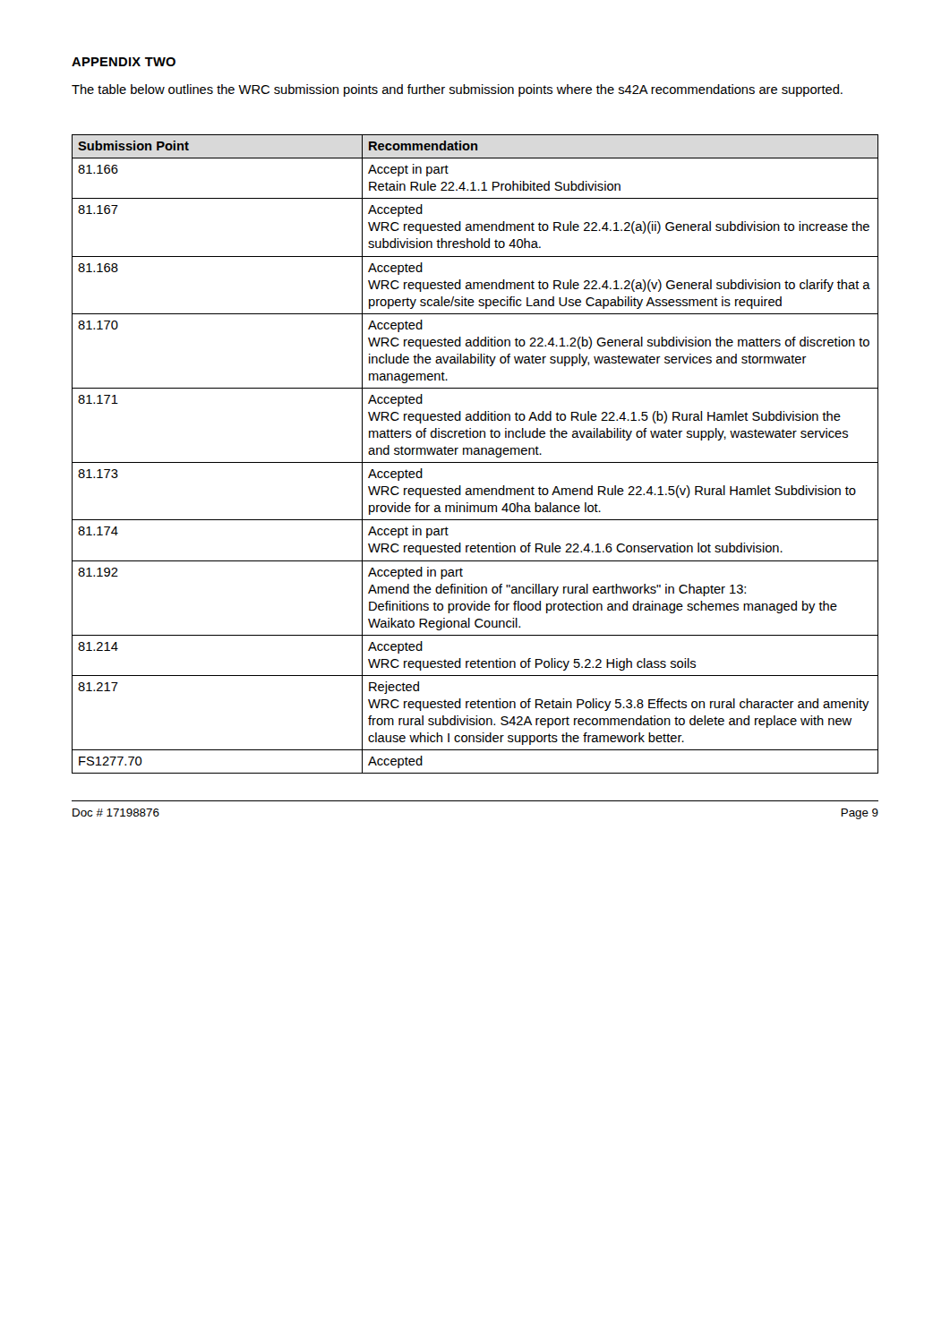APPENDIX TWO
The table below outlines the WRC submission points and further submission points where the s42A recommendations are supported.
| Submission Point | Recommendation |
| --- | --- |
| 81.166 | Accept in part Retain Rule 22.4.1.1 Prohibited Subdivision |
| 81.167 | Accepted WRC requested amendment to Rule 22.4.1.2(a)(ii) General subdivision to increase the subdivision threshold to 40ha. |
| 81.168 | Accepted WRC requested amendment to Rule 22.4.1.2(a)(v) General subdivision to clarify that a property scale/site specific Land Use Capability Assessment is required |
| 81.170 | Accepted WRC requested addition to 22.4.1.2(b) General subdivision the matters of discretion to include the availability of water supply, wastewater services and stormwater management. |
| 81.171 | Accepted WRC requested addition to Add to Rule 22.4.1.5 (b) Rural Hamlet Subdivision the matters of discretion to include the availability of water supply, wastewater services and stormwater management. |
| 81.173 | Accepted WRC requested amendment to Amend Rule 22.4.1.5(v) Rural Hamlet Subdivision to provide for a minimum 40ha balance lot. |
| 81.174 | Accept in part WRC requested retention of Rule 22.4.1.6 Conservation lot subdivision. |
| 81.192 | Accepted in part Amend the definition of "ancillary rural earthworks" in Chapter 13: Definitions to provide for flood protection and drainage schemes managed by the Waikato Regional Council. |
| 81.214 | Accepted WRC requested retention of Policy 5.2.2 High class soils |
| 81.217 | Rejected WRC requested retention of Retain Policy 5.3.8 Effects on rural character and amenity from rural subdivision. S42A report recommendation to delete and replace with new clause which I consider supports the framework better. |
| FS1277.70 | Accepted |
Doc # 17198876 Page 9